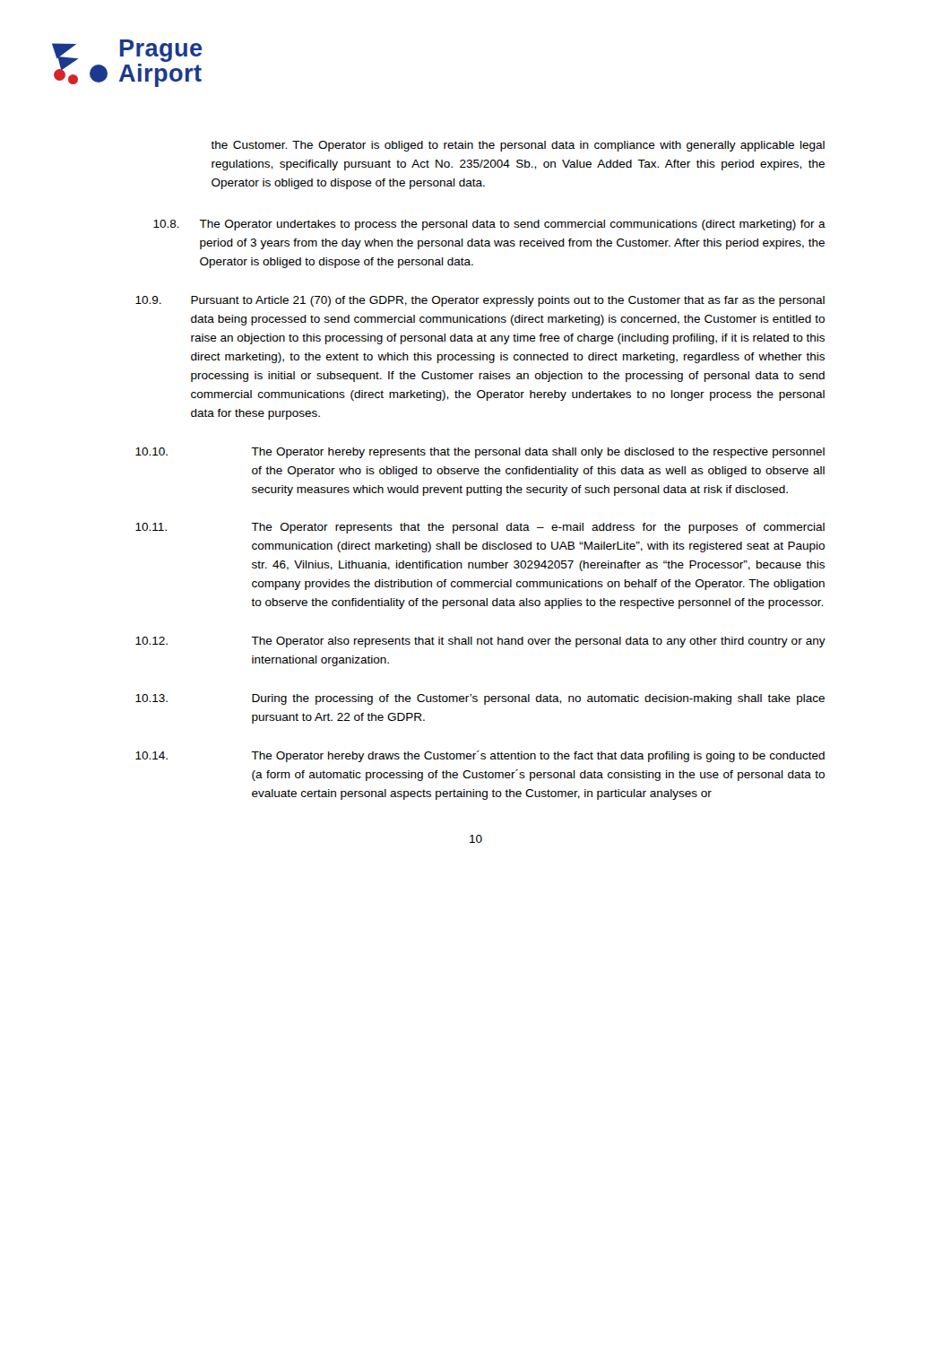Prague
Airport
the Customer. The Operator is obliged to retain the personal data in compliance with generally applicable legal regulations, specifically pursuant to Act No. 235/2004 Sb., on Value Added Tax. After this period expires, the Operator is obliged to dispose of the personal data.
10.8.
The Operator undertakes to process the personal data to send commercial communications (direct marketing) for a period of 3 years from the day when the personal data was received from the Customer. After this period expires, the Operator is obliged to dispose of the personal data.
10.9.
Pursuant to Article 21 (70) of the GDPR, the Operator expressly points out to the Customer that as far as the personal data being processed to send commercial communications (direct marketing) is concerned, the Customer is entitled to raise an objection to this processing of personal data at any time free of charge (including profiling, if it is related to this direct marketing), to the extent to which this processing is connected to direct marketing, regardless of whether this processing is initial or subsequent. If the Customer raises an objection to the processing of personal data to send commercial communications (direct marketing), the Operator hereby undertakes to no longer process the personal data for these purposes.
10.10.
The Operator hereby represents that the personal data shall only be disclosed to the respective personnel of the Operator who is obliged to observe the confidentiality of this data as well as obliged to observe all security measures which would prevent putting the security of such personal data at risk if disclosed.
10.11.
The Operator represents that the personal data – e-mail address for the purposes of commercial communication (direct marketing) shall be disclosed to UAB “MailerLite”, with its registered seat at Paupio str. 46, Vilnius, Lithuania, identification number 302942057 (hereinafter as “the Processor”, because this company provides the distribution of commercial communications on behalf of the Operator. The obligation to observe the confidentiality of the personal data also applies to the respective personnel of the processor.
10.12.
The Operator also represents that it shall not hand over the personal data to any other third country or any international organization.
10.13.
During the processing of the Customer’s personal data, no automatic decision-making shall take place pursuant to Art. 22 of the GDPR.
10.14.
The Operator hereby draws the Customer´s attention to the fact that data profiling is going to be conducted (a form of automatic processing of the Customer´s personal data consisting in the use of personal data to evaluate certain personal aspects pertaining to the Customer, in particular analyses or
10